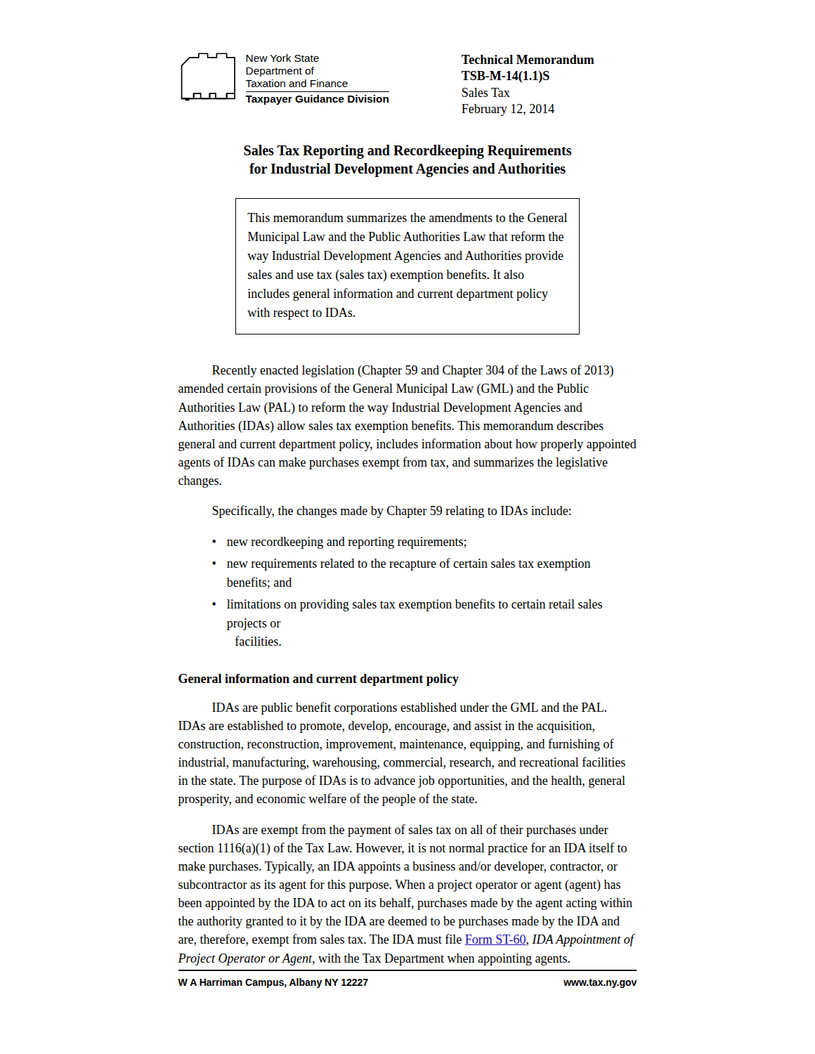New York State Department of Taxation and Finance Taxpayer Guidance Division
Technical Memorandum
TSB-M-14(1.1)S
Sales Tax
February 12, 2014
Sales Tax Reporting and Recordkeeping Requirements
for Industrial Development Agencies and Authorities
This memorandum summarizes the amendments to the General Municipal Law and the Public Authorities Law that reform the way Industrial Development Agencies and Authorities provide sales and use tax (sales tax) exemption benefits. It also includes general information and current department policy with respect to IDAs.
Recently enacted legislation (Chapter 59 and Chapter 304 of the Laws of 2013) amended certain provisions of the General Municipal Law (GML) and the Public Authorities Law (PAL) to reform the way Industrial Development Agencies and Authorities (IDAs) allow sales tax exemption benefits. This memorandum describes general and current department policy, includes information about how properly appointed agents of IDAs can make purchases exempt from tax, and summarizes the legislative changes.
Specifically, the changes made by Chapter 59 relating to IDAs include:
new recordkeeping and reporting requirements;
new requirements related to the recapture of certain sales tax exemption benefits; and
limitations on providing sales tax exemption benefits to certain retail sales projects orfacilities.
General information and current department policy
IDAs are public benefit corporations established under the GML and the PAL. IDAs are established to promote, develop, encourage, and assist in the acquisition, construction, reconstruction, improvement, maintenance, equipping, and furnishing of industrial, manufacturing, warehousing, commercial, research, and recreational facilities in the state. The purpose of IDAs is to advance job opportunities, and the health, general prosperity, and economic welfare of the people of the state.
IDAs are exempt from the payment of sales tax on all of their purchases under section 1116(a)(1) of the Tax Law. However, it is not normal practice for an IDA itself to make purchases. Typically, an IDA appoints a business and/or developer, contractor, or subcontractor as its agent for this purpose. When a project operator or agent (agent) has been appointed by the IDA to act on its behalf, purchases made by the agent acting within the authority granted to it by the IDA are deemed to be purchases made by the IDA and are, therefore, exempt from sales tax. The IDA must file Form ST-60, IDA Appointment of Project Operator or Agent, with the Tax Department when appointing agents.
W A Harriman Campus, Albany NY 12227 www.tax.ny.gov